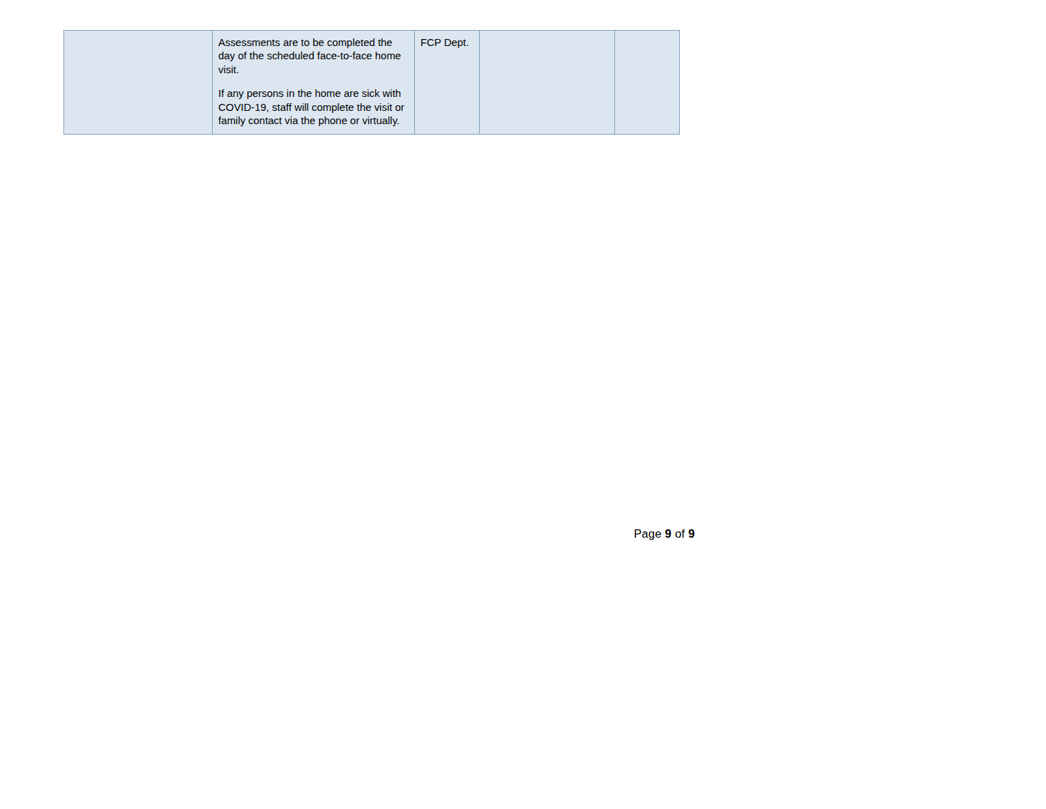| | Assessments are to be completed the day of the scheduled face-to-face home visit. If any persons in the home are sick with COVID-19, staff will complete the visit or family contact via the phone or virtually. | FCP Dept. | | |
Page 9 of 9